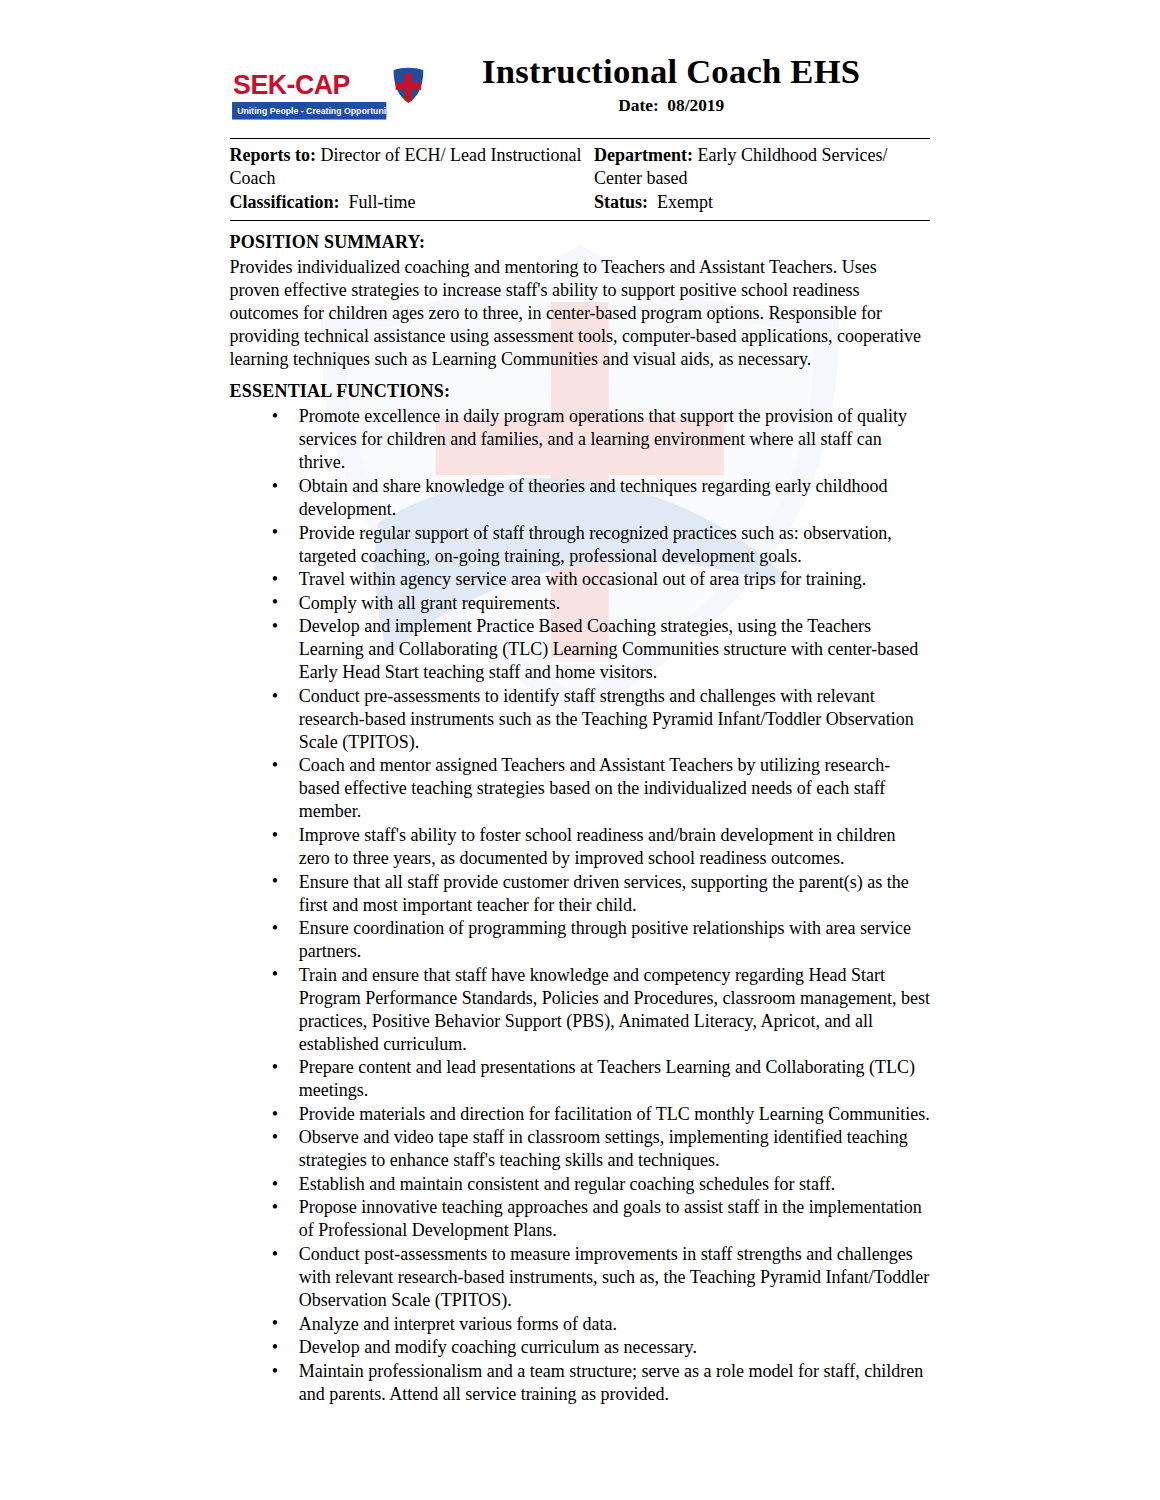SEK-CAP Uniting People - Creating Opportunity
Instructional Coach EHS
Date: 08/2019
| Reports to: Director of ECH/ Lead Instructional Coach | Department: Early Childhood Services/ Center based |
| Classification: Full-time | Status: Exempt |
POSITION SUMMARY:
Provides individualized coaching and mentoring to Teachers and Assistant Teachers. Uses proven effective strategies to increase staff's ability to support positive school readiness outcomes for children ages zero to three, in center-based program options. Responsible for providing technical assistance using assessment tools, computer-based applications, cooperative learning techniques such as Learning Communities and visual aids, as necessary.
ESSENTIAL FUNCTIONS:
Promote excellence in daily program operations that support the provision of quality services for children and families, and a learning environment where all staff can thrive.
Obtain and share knowledge of theories and techniques regarding early childhood development.
Provide regular support of staff through recognized practices such as: observation, targeted coaching, on-going training, professional development goals.
Travel within agency service area with occasional out of area trips for training.
Comply with all grant requirements.
Develop and implement Practice Based Coaching strategies, using the Teachers Learning and Collaborating (TLC) Learning Communities structure with center-based Early Head Start teaching staff and home visitors.
Conduct pre-assessments to identify staff strengths and challenges with relevant research-based instruments such as the Teaching Pyramid Infant/Toddler Observation Scale (TPITOS).
Coach and mentor assigned Teachers and Assistant Teachers by utilizing research-based effective teaching strategies based on the individualized needs of each staff member.
Improve staff's ability to foster school readiness and/brain development in children zero to three years, as documented by improved school readiness outcomes.
Ensure that all staff provide customer driven services, supporting the parent(s) as the first and most important teacher for their child.
Ensure coordination of programming through positive relationships with area service partners.
Train and ensure that staff have knowledge and competency regarding Head Start Program Performance Standards, Policies and Procedures, classroom management, best practices, Positive Behavior Support (PBS), Animated Literacy, Apricot, and all established curriculum.
Prepare content and lead presentations at Teachers Learning and Collaborating (TLC) meetings.
Provide materials and direction for facilitation of TLC monthly Learning Communities.
Observe and video tape staff in classroom settings, implementing identified teaching strategies to enhance staff's teaching skills and techniques.
Establish and maintain consistent and regular coaching schedules for staff.
Propose innovative teaching approaches and goals to assist staff in the implementation of Professional Development Plans.
Conduct post-assessments to measure improvements in staff strengths and challenges with relevant research-based instruments, such as, the Teaching Pyramid Infant/Toddler Observation Scale (TPITOS).
Analyze and interpret various forms of data.
Develop and modify coaching curriculum as necessary.
Maintain professionalism and a team structure; serve as a role model for staff, children and parents. Attend all service training as provided.